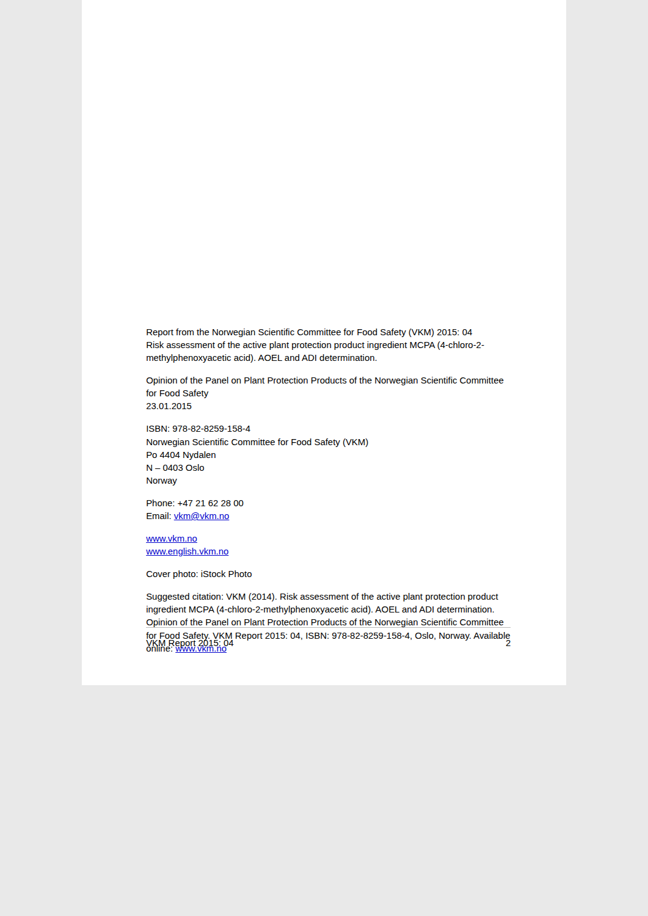Report from the Norwegian Scientific Committee for Food Safety (VKM) 2015: 04
Risk assessment of the active plant protection product ingredient MCPA (4-chloro-2-methylphenoxyacetic acid). AOEL and ADI determination.
Opinion of the Panel on Plant Protection Products of the Norwegian Scientific Committee for Food Safety
23.01.2015
ISBN: 978-82-8259-158-4
Norwegian Scientific Committee for Food Safety (VKM)
Po 4404 Nydalen
N – 0403 Oslo
Norway
Phone: +47 21 62 28 00
Email: vkm@vkm.no
www.vkm.no
www.english.vkm.no
Cover photo: iStock Photo
Suggested citation: VKM (2014). Risk assessment of the active plant protection product ingredient MCPA (4-chloro-2-methylphenoxyacetic acid). AOEL and ADI determination. Opinion of the Panel on Plant Protection Products of the Norwegian Scientific Committee for Food Safety. VKM Report 2015: 04, ISBN: 978-82-8259-158-4, Oslo, Norway. Available online: www.vkm.no
VKM Report 2015: 04 2